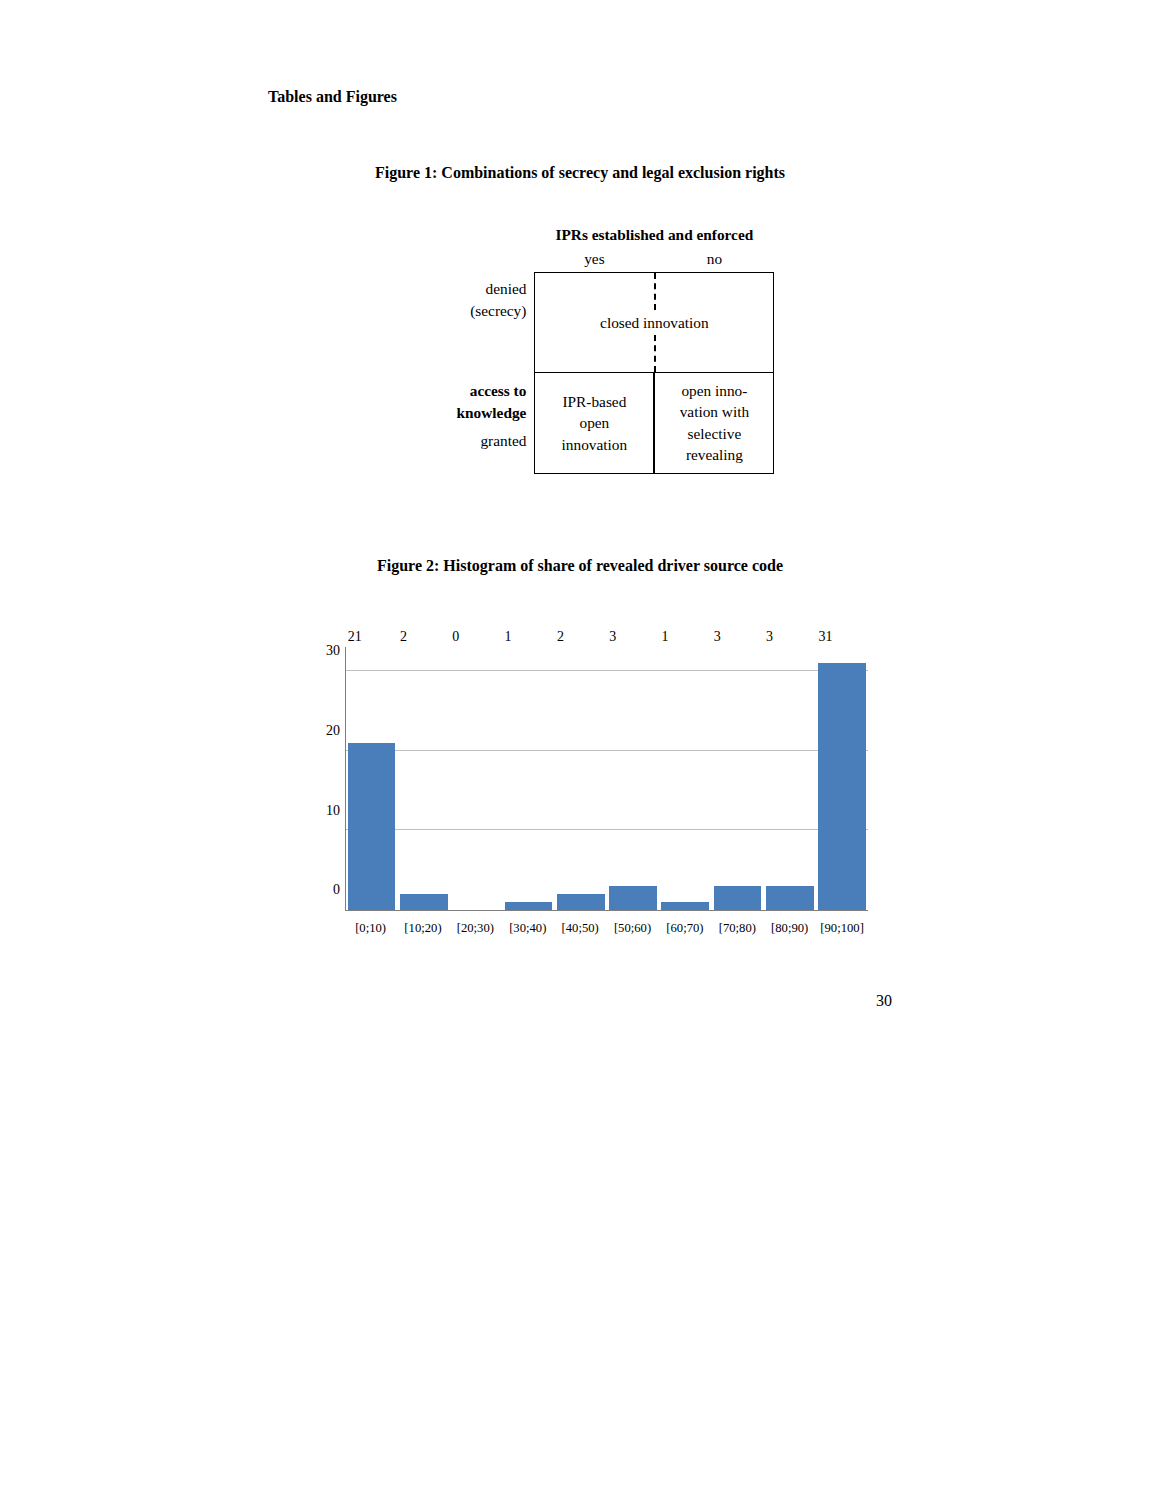Tables and Figures
Figure 1: Combinations of secrecy and legal exclusion rights
IPRs established and enforced
yes
no
denied
(secrecy)
access to
knowledge
granted
closed innovation
IPR-based
open
innovation
open inno-
vation with
selective
revealing
Figure 2: Histogram of share of revealed driver source code
0
10
20
30
21
2
0
1
2
3
1
3
3
31
[0;10) [10;20) [20;30) [30;40) [40;50) [50;60) [60;70) [70;80) [80;90) [90;100]
30